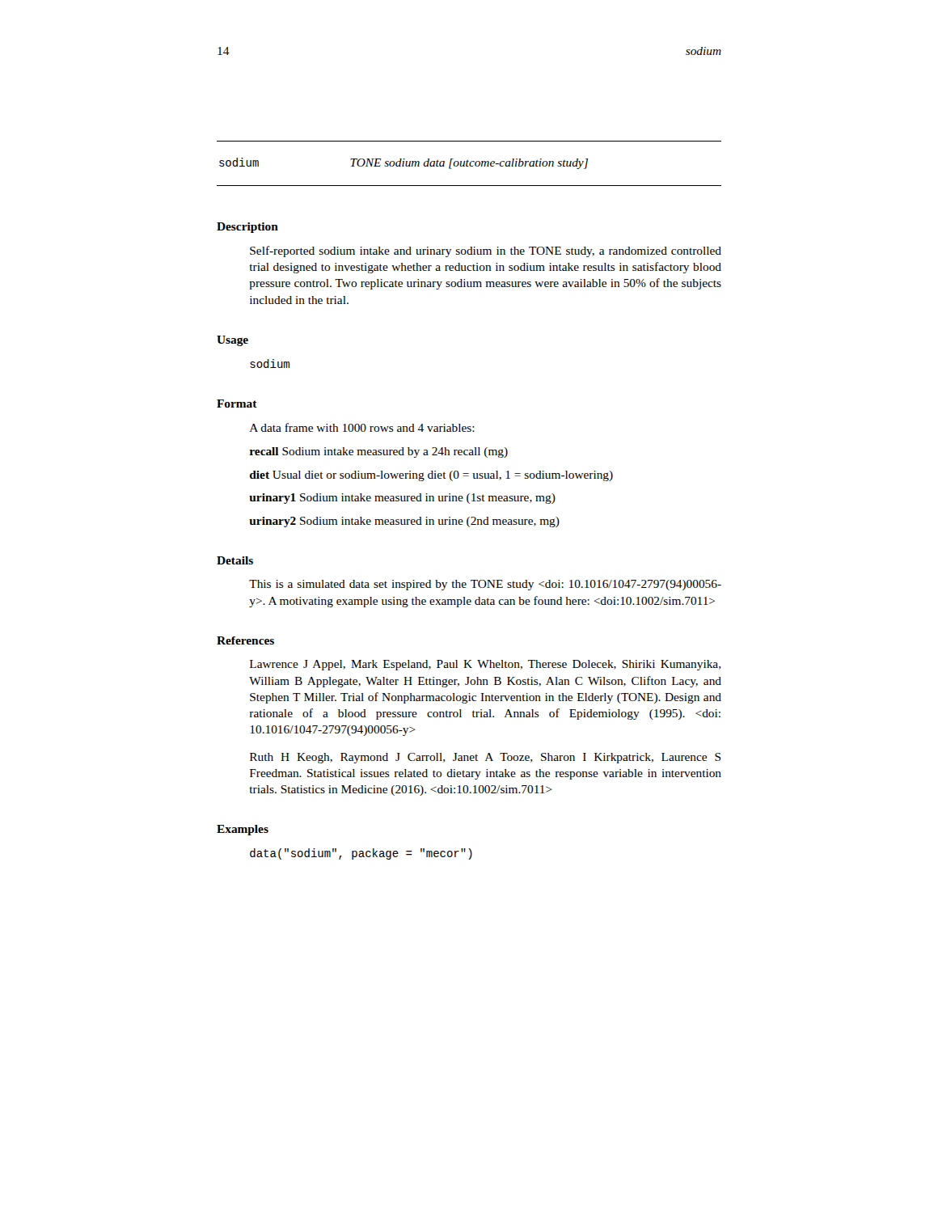14 sodium
| sodium | TONE sodium data [outcome-calibration study] | |
Description
Self-reported sodium intake and urinary sodium in the TONE study, a randomized controlled trial designed to investigate whether a reduction in sodium intake results in satisfactory blood pressure control. Two replicate urinary sodium measures were available in 50% of the subjects included in the trial.
Usage
sodium
Format
A data frame with 1000 rows and 4 variables:
recall Sodium intake measured by a 24h recall (mg)
diet Usual diet or sodium-lowering diet (0 = usual, 1 = sodium-lowering)
urinary1 Sodium intake measured in urine (1st measure, mg)
urinary2 Sodium intake measured in urine (2nd measure, mg)
Details
This is a simulated data set inspired by the TONE study <doi: 10.1016/1047-2797(94)00056-y>. A motivating example using the example data can be found here: <doi:10.1002/sim.7011>
References
Lawrence J Appel, Mark Espeland, Paul K Whelton, Therese Dolecek, Shiriki Kumanyika, William B Applegate, Walter H Ettinger, John B Kostis, Alan C Wilson, Clifton Lacy, and Stephen T Miller. Trial of Nonpharmacologic Intervention in the Elderly (TONE). Design and rationale of a blood pressure control trial. Annals of Epidemiology (1995). <doi: 10.1016/1047-2797(94)00056-y>
Ruth H Keogh, Raymond J Carroll, Janet A Tooze, Sharon I Kirkpatrick, Laurence S Freedman. Statistical issues related to dietary intake as the response variable in intervention trials. Statistics in Medicine (2016). <doi:10.1002/sim.7011>
Examples
data("sodium", package = "mecor")